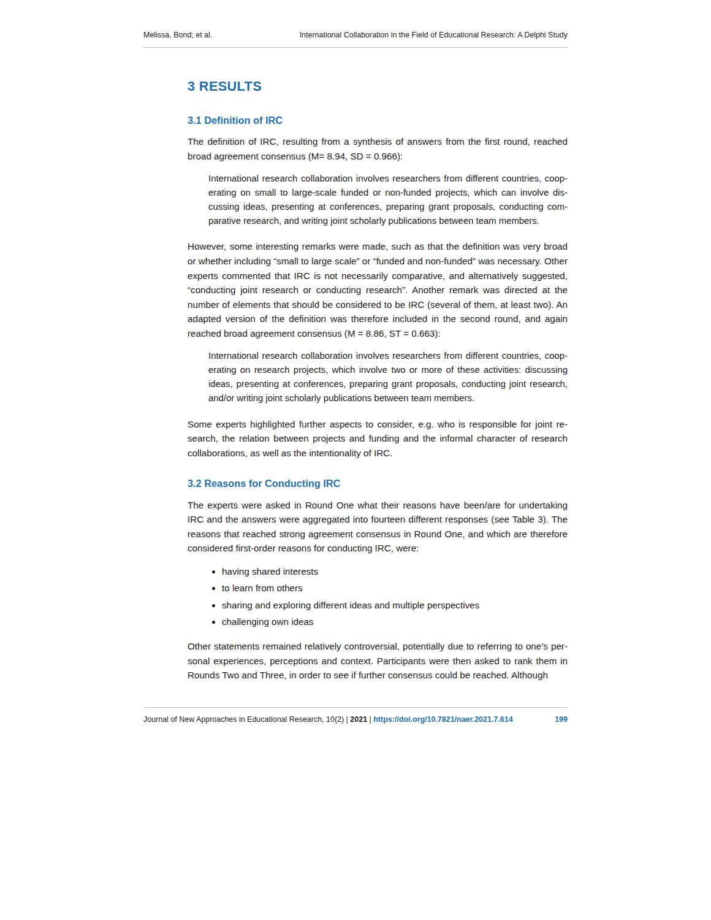Melissa, Bond; et al.
International Collaboration in the Field of Educational Research: A Delphi Study
3 RESULTS
3.1 Definition of IRC
The definition of IRC, resulting from a synthesis of answers from the first round, reached broad agreement consensus (M= 8.94, SD = 0.966):
International research collaboration involves researchers from different countries, cooperating on small to large-scale funded or non-funded projects, which can involve discussing ideas, presenting at conferences, preparing grant proposals, conducting comparative research, and writing joint scholarly publications between team members.
However, some interesting remarks were made, such as that the definition was very broad or whether including “small to large scale” or “funded and non-funded” was necessary. Other experts commented that IRC is not necessarily comparative, and alternatively suggested, “conducting joint research or conducting research”. Another remark was directed at the number of elements that should be considered to be IRC (several of them, at least two). An adapted version of the definition was therefore included in the second round, and again reached broad agreement consensus (M = 8.86, ST = 0.663):
International research collaboration involves researchers from different countries, cooperating on research projects, which involve two or more of these activities: discussing ideas, presenting at conferences, preparing grant proposals, conducting joint research, and/or writing joint scholarly publications between team members.
Some experts highlighted further aspects to consider, e.g. who is responsible for joint research, the relation between projects and funding and the informal character of research collaborations, as well as the intentionality of IRC.
3.2 Reasons for Conducting IRC
The experts were asked in Round One what their reasons have been/are for undertaking IRC and the answers were aggregated into fourteen different responses (see Table 3). The reasons that reached strong agreement consensus in Round One, and which are therefore considered first-order reasons for conducting IRC, were:
having shared interests
to learn from others
sharing and exploring different ideas and multiple perspectives
challenging own ideas
Other statements remained relatively controversial, potentially due to referring to one’s personal experiences, perceptions and context. Participants were then asked to rank them in Rounds Two and Three, in order to see if further consensus could be reached. Although
Journal of New Approaches in Educational Research, 10(2) | 2021 | https://doi.org/10.7821/naer.2021.7.614
199